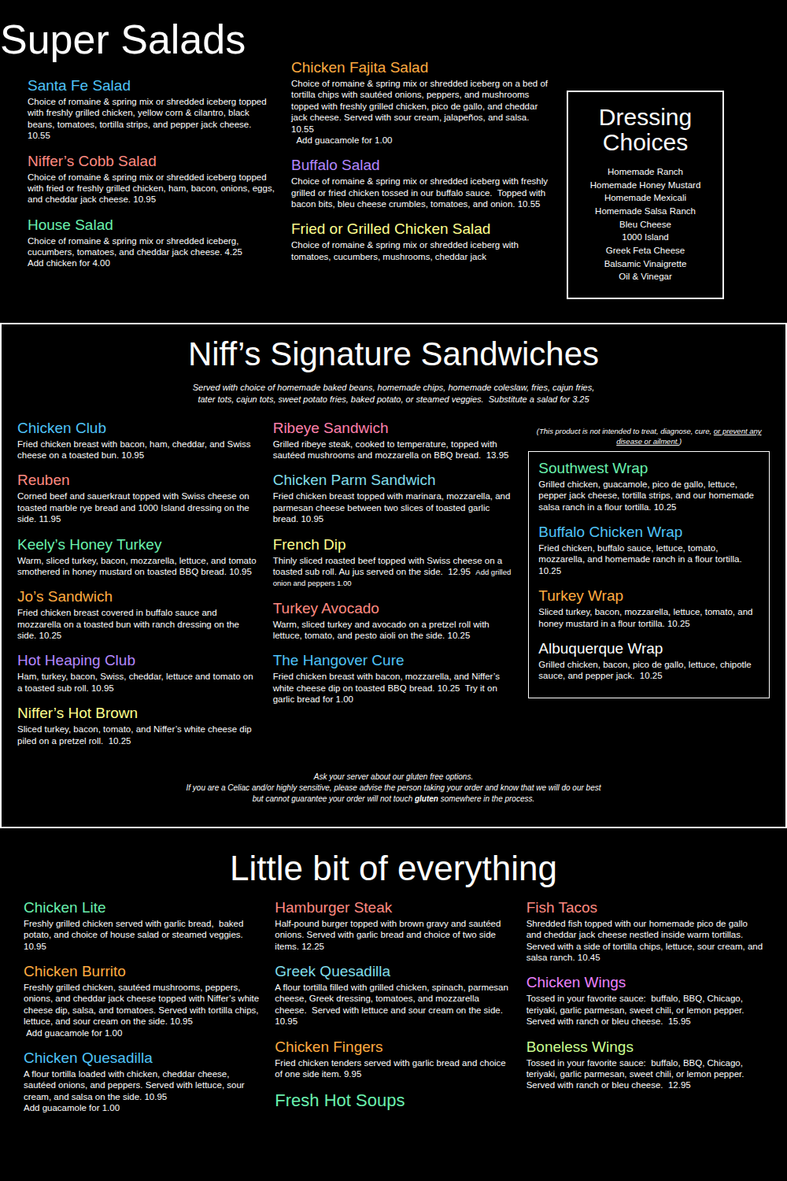Super Salads
Santa Fe Salad
Choice of romaine & spring mix or shredded iceberg topped with freshly grilled chicken, yellow corn & cilantro, black beans, tomatoes, tortilla strips, and pepper jack cheese. 10.55
Niffer’s Cobb Salad
Choice of romaine & spring mix or shredded iceberg topped with fried or freshly grilled chicken, ham, bacon, onions, eggs, and cheddar jack cheese. 10.95
House Salad
Choice of romaine & spring mix or shredded iceberg, cucumbers, tomatoes, and cheddar jack cheese. 4.25
Add chicken for 4.00
Chicken Fajita Salad
Choice of romaine & spring mix or shredded iceberg on a bed of tortilla chips with sautéed onions, peppers, and mushrooms topped with freshly grilled chicken, pico de gallo, and cheddar jack cheese. Served with sour cream, jalapeños, and salsa. 10.55
Add guacamole for 1.00
Buffalo Salad
Choice of romaine & spring mix or shredded iceberg with freshly grilled or fried chicken tossed in our buffalo sauce. Topped with bacon bits, bleu cheese crumbles, tomatoes, and onion. 10.55
Fried or Grilled Chicken Salad
Choice of romaine & spring mix or shredded iceberg with tomatoes, cucumbers, mushrooms, cheddar jack
Dressing
Choices
Homemade Ranch
Homemade Honey Mustard
Homemade Mexicali
Homemade Salsa Ranch
Bleu Cheese
1000 Island
Greek Feta Cheese
Balsamic Vinaigrette
Oil & Vinegar
Niff’s Signature Sandwiches
Served with choice of homemade baked beans, homemade chips, homemade coleslaw, fries, cajun fries,
tater tots, cajun tots, sweet potato fries, baked potato, or steamed veggies. Substitute a salad for 3.25
Chicken Club
Fried chicken breast with bacon, ham, cheddar, and Swiss cheese on a toasted bun. 10.95
Reuben
Corned beef and sauerkraut topped with Swiss cheese on toasted marble rye bread and 1000 Island dressing on the side. 11.95
Keely’s Honey Turkey
Warm, sliced turkey, bacon, mozzarella, lettuce, and tomato smothered in honey mustard on toasted BBQ bread. 10.95
Jo’s Sandwich
Fried chicken breast covered in buffalo sauce and mozzarella on a toasted bun with ranch dressing on the side. 10.25
Hot Heaping Club
Ham, turkey, bacon, Swiss, cheddar, lettuce and tomato on a toasted sub roll. 10.95
Niffer’s Hot Brown
Sliced turkey, bacon, tomato, and Niffer’s white cheese dip piled on a pretzel roll. 10.25
Ribeye Sandwich
Grilled ribeye steak, cooked to temperature, topped with sautéed mushrooms and mozzarella on BBQ bread. 13.95
Chicken Parm Sandwich
Fried chicken breast topped with marinara, mozzarella, and parmesan cheese between two slices of toasted garlic bread. 10.95
French Dip
Thinly sliced roasted beef topped with Swiss cheese on a toasted sub roll. Au jus served on the side. 12.95 Add grilled onion and peppers 1.00
Turkey Avocado
Warm, sliced turkey and avocado on a pretzel roll with lettuce, tomato, and pesto aioli on the side. 10.25
The Hangover Cure
Fried chicken breast with bacon, mozzarella, and Niffer’s white cheese dip on toasted BBQ bread. 10.25 Try it on garlic bread for 1.00
(This product is not intended to treat, diagnose, cure, or prevent any disease or ailment.)
Southwest Wrap
Grilled chicken, guacamole, pico de gallo, lettuce, pepper jack cheese, tortilla strips, and our homemade salsa ranch in a flour tortilla. 10.25
Buffalo Chicken Wrap
Fried chicken, buffalo sauce, lettuce, tomato, mozzarella, and homemade ranch in a flour tortilla. 10.25
Turkey Wrap
Sliced turkey, bacon, mozzarella, lettuce, tomato, and honey mustard in a flour tortilla. 10.25
Albuquerque Wrap
Grilled chicken, bacon, pico de gallo, lettuce, chipotle sauce, and pepper jack. 10.25
Ask your server about our gluten free options.
If you are a Celiac and/or highly sensitive, please advise the person taking your order and know that we will do our best
but cannot guarantee your order will not touch gluten somewhere in the process.
Little bit of everything
Chicken Lite
Freshly grilled chicken served with garlic bread, baked potato, and choice of house salad or steamed veggies. 10.95
Chicken Burrito
Freshly grilled chicken, sautéed mushrooms, peppers, onions, and cheddar jack cheese topped with Niffer’s white cheese dip, salsa, and tomatoes. Served with tortilla chips, lettuce, and sour cream on the side. 10.95
Add guacamole for 1.00
Chicken Quesadilla
A flour tortilla loaded with chicken, cheddar cheese, sautéed onions, and peppers. Served with lettuce, sour cream, and salsa on the side. 10.95
Add guacamole for 1.00
Hamburger Steak
Half-pound burger topped with brown gravy and sautéed onions. Served with garlic bread and choice of two side items. 12.25
Greek Quesadilla
A flour tortilla filled with grilled chicken, spinach, parmesan cheese, Greek dressing, tomatoes, and mozzarella cheese. Served with lettuce and sour cream on the side. 10.95
Chicken Fingers
Fried chicken tenders served with garlic bread and choice of one side item. 9.95
Fresh Hot Soups
Fish Tacos
Shredded fish topped with our homemade pico de gallo and cheddar jack cheese nestled inside warm tortillas.
Served with a side of tortilla chips, lettuce, sour cream, and salsa ranch. 10.45
Chicken Wings
Tossed in your favorite sauce: buffalo, BBQ, Chicago, teriyaki, garlic parmesan, sweet chili, or lemon pepper. Served with ranch or bleu cheese. 15.95
Boneless Wings
Tossed in your favorite sauce: buffalo, BBQ, Chicago, teriyaki, garlic parmesan, sweet chili, or lemon pepper. Served with ranch or bleu cheese. 12.95